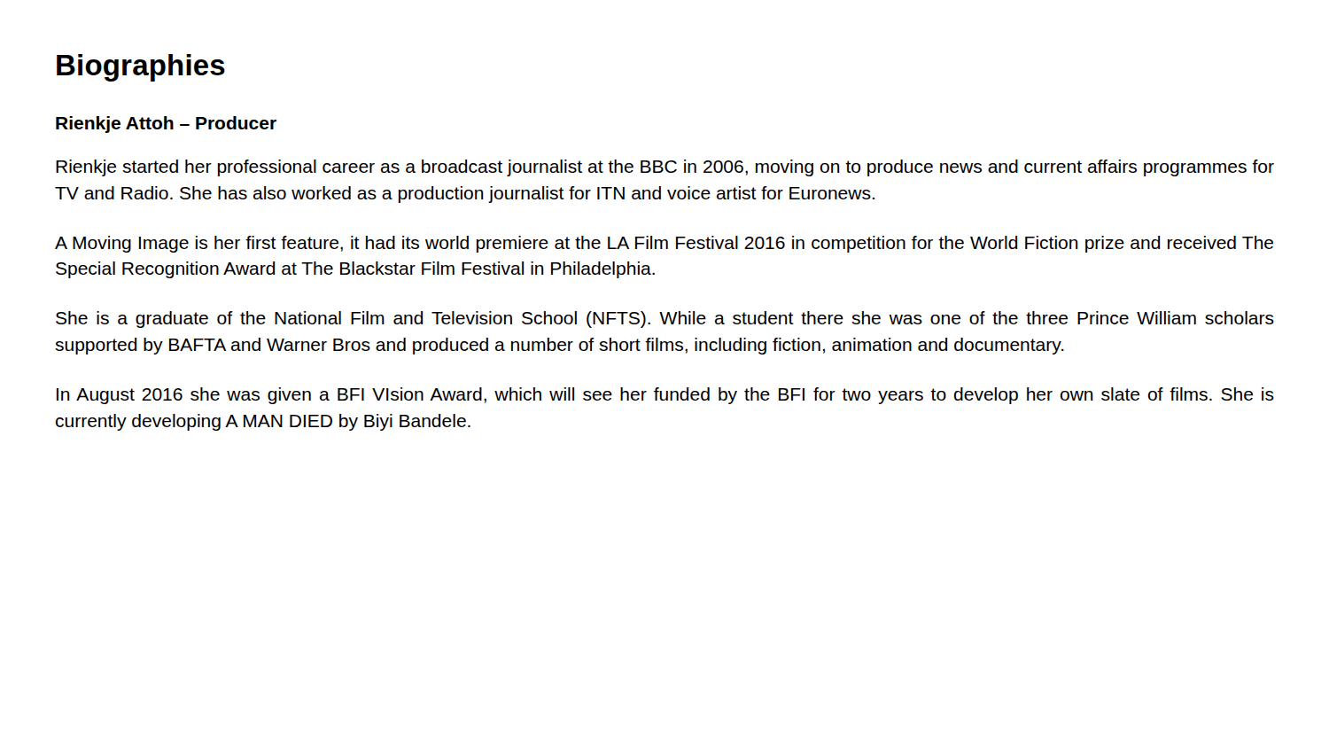Biographies
Rienkje Attoh – Producer
Rienkje started her professional career as a broadcast journalist at the BBC in 2006, moving on to produce news and current affairs programmes for TV and Radio. She has also worked as a production journalist for ITN and voice artist for Euronews.
A Moving Image is her first feature, it had its world premiere at the LA Film Festival 2016 in competition for the World Fiction prize and received The Special Recognition Award at The Blackstar Film Festival in Philadelphia.
She is a graduate of the National Film and Television School (NFTS). While a student there she was one of the three Prince William scholars supported by BAFTA and Warner Bros and produced a number of short films, including fiction, animation and documentary.
In August 2016 she was given a BFI VIsion Award, which will see her funded by the BFI for two years to develop her own slate of films. She is currently developing A MAN DIED by Biyi Bandele.